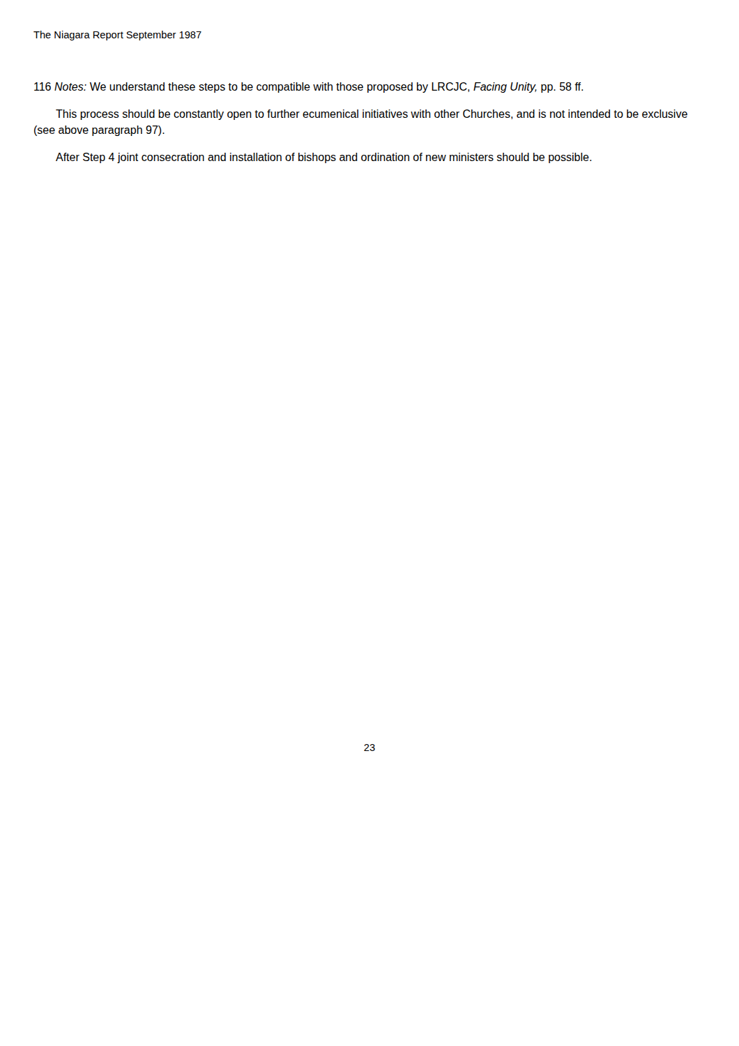The Niagara Report September 1987
116 Notes: We understand these steps to be compatible with those proposed by LRCJC, Facing Unity, pp. 58 ff.
This process should be constantly open to further ecumenical initiatives with other Churches, and is not intended to be exclusive (see above paragraph 97).
After Step 4 joint consecration and installation of bishops and ordination of new ministers should be possible.
23